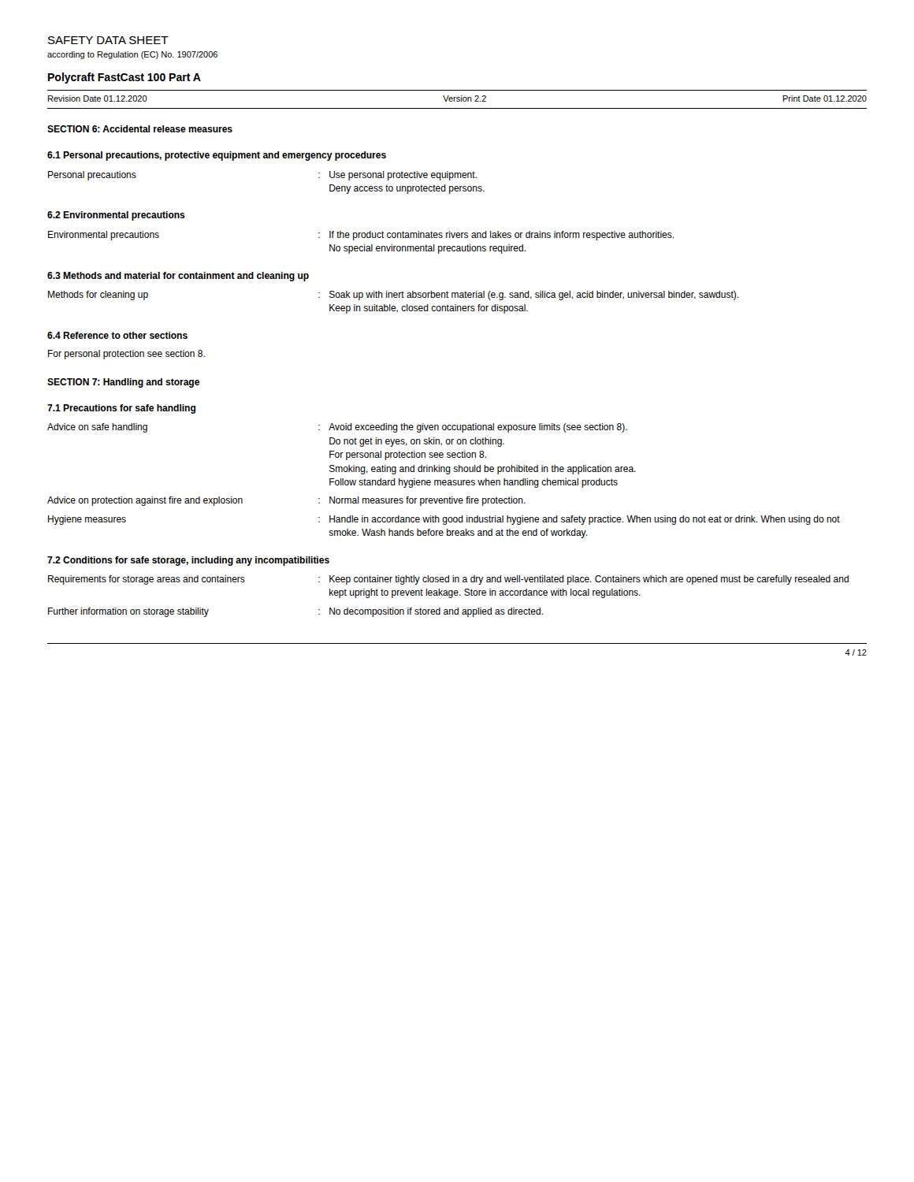SAFETY DATA SHEET
according to Regulation (EC) No. 1907/2006
Polycraft FastCast 100 Part A
Revision Date 01.12.2020 Version 2.2 Print Date 01.12.2020
SECTION 6: Accidental release measures
6.1 Personal precautions, protective equipment and emergency procedures
| Personal precautions | : | Use personal protective equipment. Deny access to unprotected persons. |
6.2 Environmental precautions
| Environmental precautions | : | If the product contaminates rivers and lakes or drains inform respective authorities. No special environmental precautions required. |
6.3 Methods and material for containment and cleaning up
| Methods for cleaning up | : | Soak up with inert absorbent material (e.g. sand, silica gel, acid binder, universal binder, sawdust). Keep in suitable, closed containers for disposal. |
6.4 Reference to other sections
For personal protection see section 8.
SECTION 7: Handling and storage
7.1 Precautions for safe handling
| Advice on safe handling | : | Avoid exceeding the given occupational exposure limits (see section 8). Do not get in eyes, on skin, or on clothing. For personal protection see section 8. Smoking, eating and drinking should be prohibited in the application area. Follow standard hygiene measures when handling chemical products |
| Advice on protection against fire and explosion | : | Normal measures for preventive fire protection. |
| Hygiene measures | : | Handle in accordance with good industrial hygiene and safety practice. When using do not eat or drink. When using do not smoke. Wash hands before breaks and at the end of workday. |
7.2 Conditions for safe storage, including any incompatibilities
| Requirements for storage areas and containers | : | Keep container tightly closed in a dry and well-ventilated place. Containers which are opened must be carefully resealed and kept upright to prevent leakage. Store in accordance with local regulations. |
| Further information on storage stability | : | No decomposition if stored and applied as directed. |
4 / 12